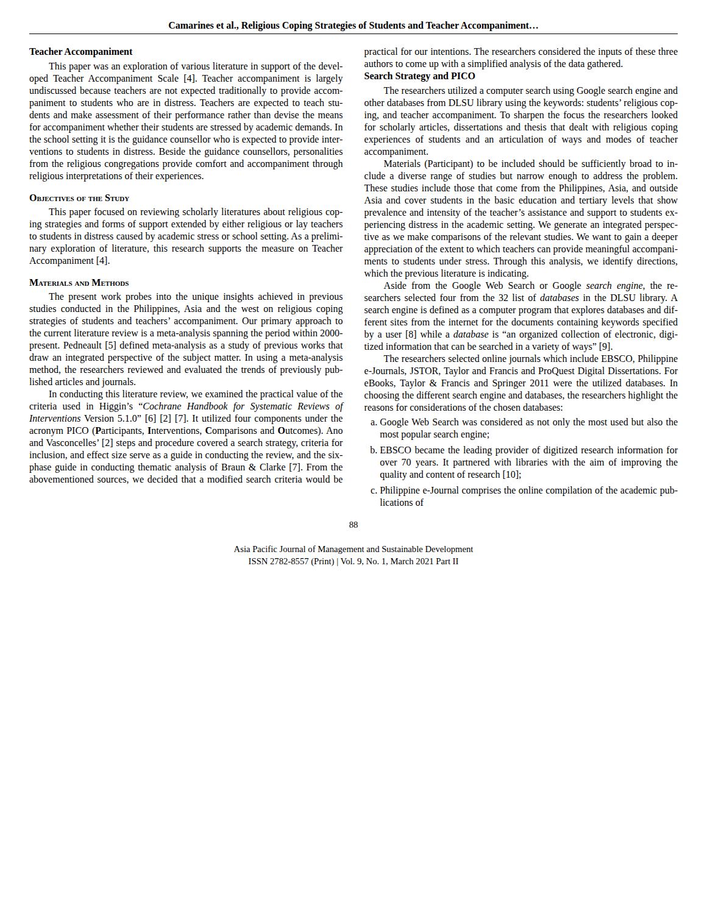Camarines et al., Religious Coping Strategies of Students and Teacher Accompaniment…
Teacher Accompaniment
This paper was an exploration of various literature in support of the developed Teacher Accompaniment Scale [4]. Teacher accompaniment is largely undiscussed because teachers are not expected traditionally to provide accompaniment to students who are in distress. Teachers are expected to teach students and make assessment of their performance rather than devise the means for accompaniment whether their students are stressed by academic demands. In the school setting it is the guidance counsellor who is expected to provide interventions to students in distress. Beside the guidance counsellors, personalities from the religious congregations provide comfort and accompaniment through religious interpretations of their experiences.
Objectives of the Study
This paper focused on reviewing scholarly literatures about religious coping strategies and forms of support extended by either religious or lay teachers to students in distress caused by academic stress or school setting. As a preliminary exploration of literature, this research supports the measure on Teacher Accompaniment [4].
Materials and Methods
The present work probes into the unique insights achieved in previous studies conducted in the Philippines, Asia and the west on religious coping strategies of students and teachers’ accompaniment. Our primary approach to the current literature review is a meta-analysis spanning the period within 2000-present. Pedneault [5] defined meta-analysis as a study of previous works that draw an integrated perspective of the subject matter. In using a meta-analysis method, the researchers reviewed and evaluated the trends of previously published articles and journals.
In conducting this literature review, we examined the practical value of the criteria used in Higgin’s “Cochrane Handbook for Systematic Reviews of Interventions Version 5.1.0” [6] [2] [7]. It utilized four components under the acronym PICO (Participants, Interventions, Comparisons and Outcomes). Ano and Vasconcelles’ [2] steps and procedure covered a search strategy, criteria for inclusion, and effect size serve as a guide in conducting the review, and the six-phase guide in conducting thematic analysis of Braun & Clarke [7]. From the abovementioned sources, we decided that a modified search criteria would be practical for our intentions. The researchers considered the inputs of these three authors to come up with a simplified analysis of the data gathered.
Search Strategy and PICO
The researchers utilized a computer search using Google search engine and other databases from DLSU library using the keywords: students’ religious coping, and teacher accompaniment. To sharpen the focus the researchers looked for scholarly articles, dissertations and thesis that dealt with religious coping experiences of students and an articulation of ways and modes of teacher accompaniment.
Materials (Participant) to be included should be sufficiently broad to include a diverse range of studies but narrow enough to address the problem. These studies include those that come from the Philippines, Asia, and outside Asia and cover students in the basic education and tertiary levels that show prevalence and intensity of the teacher’s assistance and support to students experiencing distress in the academic setting. We generate an integrated perspective as we make comparisons of the relevant studies. We want to gain a deeper appreciation of the extent to which teachers can provide meaningful accompaniments to students under stress. Through this analysis, we identify directions, which the previous literature is indicating.
Aside from the Google Web Search or Google search engine, the researchers selected four from the 32 list of databases in the DLSU library. A search engine is defined as a computer program that explores databases and different sites from the internet for the documents containing keywords specified by a user [8] while a database is “an organized collection of electronic, digitized information that can be searched in a variety of ways” [9].
The researchers selected online journals which include EBSCO, Philippine e-Journals, JSTOR, Taylor and Francis and ProQuest Digital Dissertations. For eBooks, Taylor & Francis and Springer 2011 were the utilized databases. In choosing the different search engine and databases, the researchers highlight the reasons for considerations of the chosen databases:
Google Web Search was considered as not only the most used but also the most popular search engine;
EBSCO became the leading provider of digitized research information for over 70 years. It partnered with libraries with the aim of improving the quality and content of research [10];
Philippine e-Journal comprises the online compilation of the academic publications of
88
Asia Pacific Journal of Management and Sustainable Development
ISSN 2782-8557 (Print) | Vol. 9, No. 1, March 2021 Part II